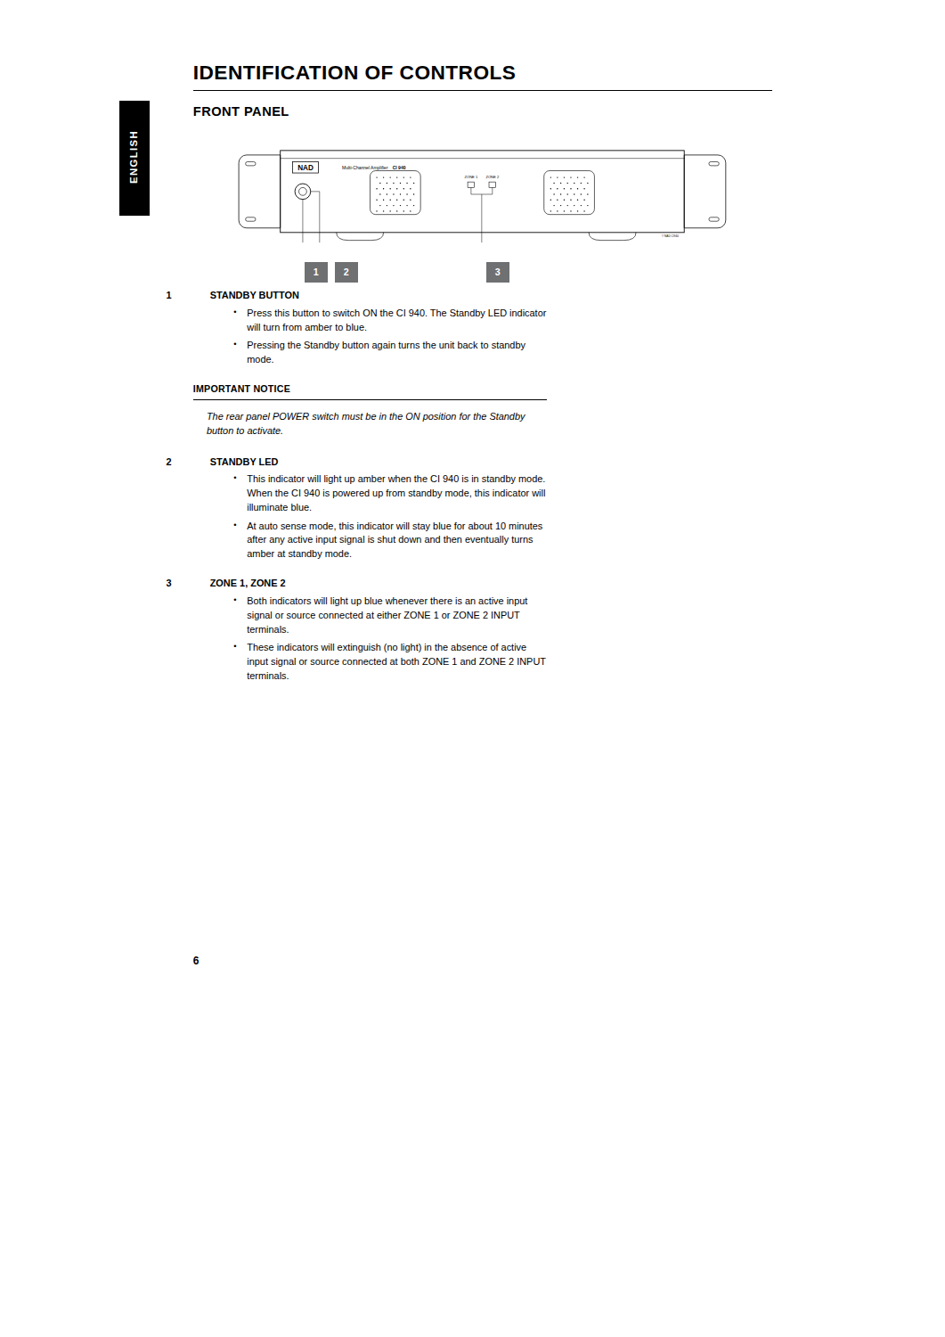ENGLISH
IDENTIFICATION OF CONTROLS
FRONT PANEL
NAD Multi-Channel Amplifier CI 940 ZONE 1 ZONE 2 © NAD CI940
1
2
3
1 STANDBY BUTTON
Press this button to switch ON the CI 940. The Standby LED indicator will turn from amber to blue.
Pressing the Standby button again turns the unit back to standby mode.
IMPORTANT NOTICE
The rear panel POWER switch must be in the ON position for the Standby button to activate.
2 STANDBY LED
This indicator will light up amber when the CI 940 is in standby mode. When the CI 940 is powered up from standby mode, this indicator will illuminate blue.
At auto sense mode, this indicator will stay blue for about 10 minutes after any active input signal is shut down and then eventually turns amber at standby mode.
3 ZONE 1, ZONE 2
Both indicators will light up blue whenever there is an active input signal or source connected at either ZONE 1 or ZONE 2 INPUT terminals.
These indicators will extinguish (no light) in the absence of active input signal or source connected at both ZONE 1 and ZONE 2 INPUT terminals.
6